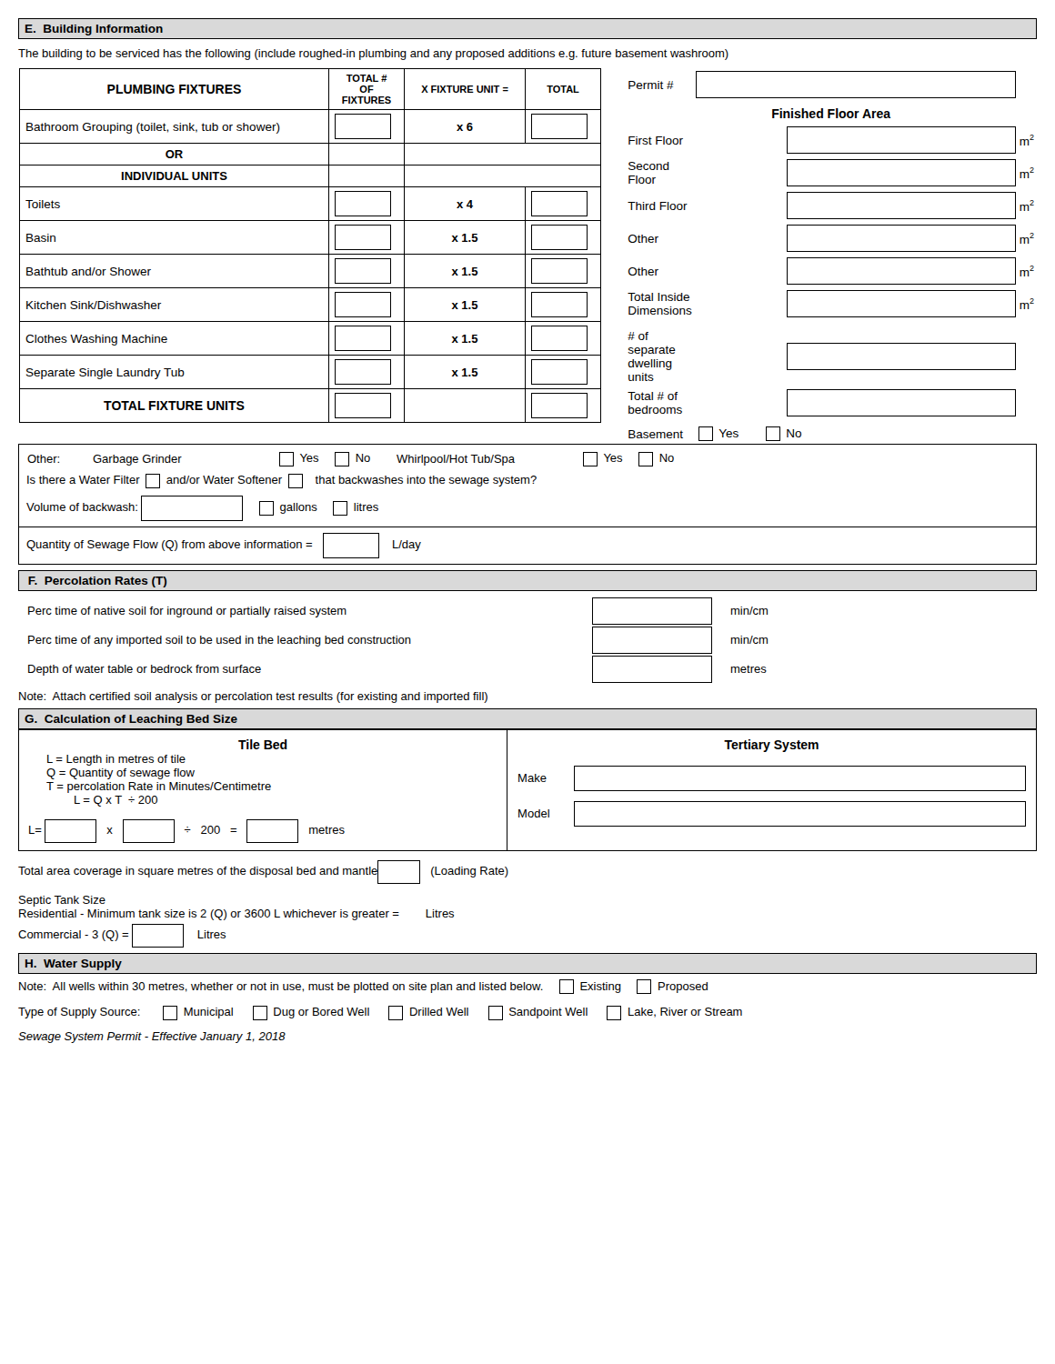E. Building Information
The building to be serviced has the following (include roughed-in plumbing and any proposed additions e.g. future basement washroom)
| / PLUMBING FIXTURES / TOTAL # OF FIXTURES / X FIXTURE UNIT = / TOTAL / / --- / --- / --- / --- / / Bathroom Grouping (toilet, sink, tub or shower) / / x 6 / / / OR / / / / INDIVIDUAL UNITS / / / / Toilets / / x 4 / / / Basin / / x 1.5 / / / Bathtub and/or Shower / / x 1.5 / / / Kitchen Sink/Dishwasher / / x 1.5 / / / Clothes Washing Machine / / x 1.5 / / / Separate Single Laundry Tub / / x 1.5 / / / TOTAL FIXTURE UNITS / / / / | / Permit # / / / / Finished Floor Area / / First Floor / / m 2 / / Second Floor / / m 2 / / Third Floor / / m 2 / / Other / / m 2 / / Other / / m 2 / / Total Inside Dimensions / / m 2 / / # of separate dwelling units / / / / Total # of bedrooms / / / / Basement / Yes No / / |
| Other: | Garbage Grinder | Yes No | Whirlpool/Hot Tub/Spa | Yes No |
Is there a Water Filter and/or Water Softener that backwashes into the sewage system?
Volume of backwash: gallons litres
Quantity of Sewage Flow (Q) from above information = L/day
F. Percolation Rates (T)
| Perc time of native soil for inground or partially raised system | | min/cm |
| Perc time of any imported soil to be used in the leaching bed construction | | min/cm |
| Depth of water table or bedrock from surface | | metres |
Note: Attach certified soil analysis or percolation test results (for existing and imported fill)
G. Calculation of Leaching Bed Size
| Tile Bed L = Length in metres of tile Q = Quantity of sewage flow T = percolation Rate in Minutes/Centimetre L = Q x T ÷ 200 L= x ÷ 200 = metres | Tertiary System / Make / / / Model / / |
Total area coverage in square metres of the disposal bed and mantle (Loading Rate)
Septic Tank Size
Residential - Minimum tank size is 2 (Q) or 3600 L whichever is greater = Litres
Commercial - 3 (Q) = Litres
H. Water Supply
Note: All wells within 30 metres, whether or not in use, must be plotted on site plan and listed below. Existing Proposed
Type of Supply Source: Municipal Dug or Bored Well Drilled Well Sandpoint Well Lake, River or Stream
Sewage System Permit - Effective January 1, 2018